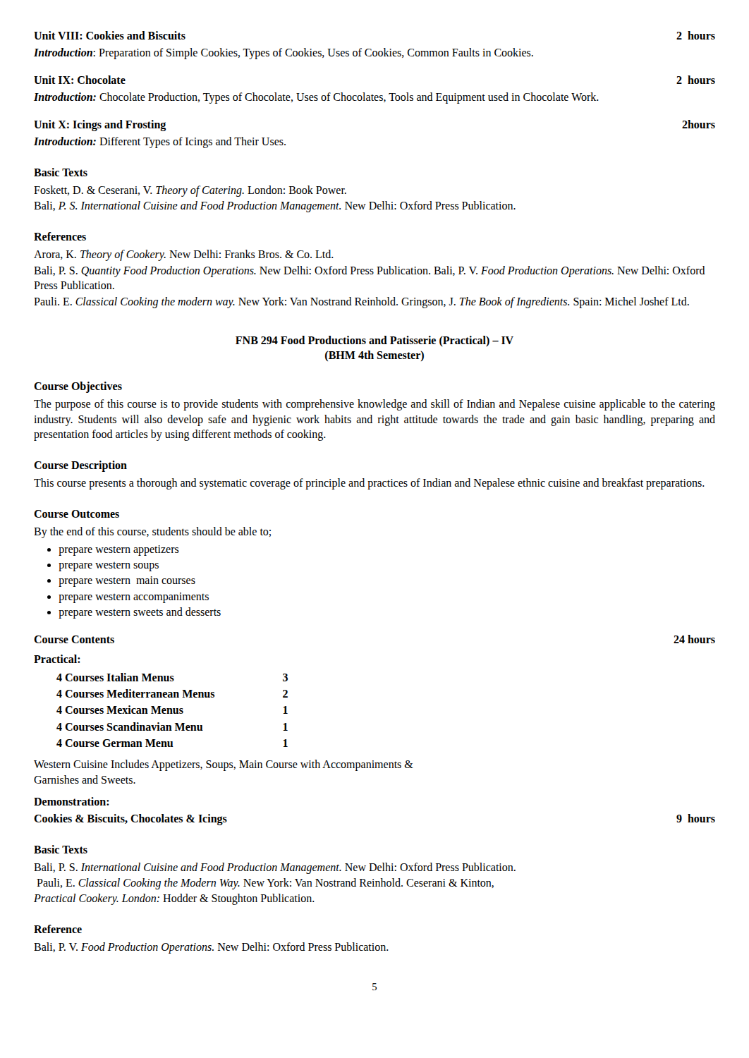Unit VIII: Cookies and Biscuits 2 hours
Introduction: Preparation of Simple Cookies, Types of Cookies, Uses of Cookies, Common Faults in Cookies.
Unit IX: Chocolate 2 hours
Introduction: Chocolate Production, Types of Chocolate, Uses of Chocolates, Tools and Equipment used in Chocolate Work.
Unit X: Icings and Frosting 2hours
Introduction: Different Types of Icings and Their Uses.
Basic Texts
Foskett, D. & Ceserani, V. Theory of Catering. London: Book Power.
Bali, P. S. International Cuisine and Food Production Management. New Delhi: Oxford Press Publication.
References
Arora, K. Theory of Cookery. New Delhi: Franks Bros. & Co. Ltd.
Bali, P. S. Quantity Food Production Operations. New Delhi: Oxford Press Publication. Bali, P. V. Food Production Operations. New Delhi: Oxford Press Publication.
Pauli. E. Classical Cooking the modern way. New York: Van Nostrand Reinhold. Gringson, J. The Book of Ingredients. Spain: Michel Joshef Ltd.
FNB 294 Food Productions and Patisserie (Practical) – IV (BHM 4th Semester)
Course Objectives
The purpose of this course is to provide students with comprehensive knowledge and skill of Indian and Nepalese cuisine applicable to the catering industry. Students will also develop safe and hygienic work habits and right attitude towards the trade and gain basic handling, preparing and presentation food articles by using different methods of cooking.
Course Description
This course presents a thorough and systematic coverage of principle and practices of Indian and Nepalese ethnic cuisine and breakfast preparations.
Course Outcomes
By the end of this course, students should be able to;
prepare western appetizers
prepare western soups
prepare western main courses
prepare western accompaniments
prepare western sweets and desserts
Course Contents 24 hours
Practical:
| 4 Courses Italian Menus | 3 |
| 4 Courses Mediterranean Menus | 2 |
| 4 Courses Mexican Menus | 1 |
| 4 Courses Scandinavian Menu | 1 |
| 4 Course German Menu | 1 |
Western Cuisine Includes Appetizers, Soups, Main Course with Accompaniments &
Garnishes and Sweets.
Demonstration:
Cookies & Biscuits, Chocolates & Icings 9 hours
Basic Texts
Bali, P. S. International Cuisine and Food Production Management. New Delhi: Oxford Press Publication.
Pauli, E. Classical Cooking the Modern Way. New York: Van Nostrand Reinhold. Ceserani & Kinton,
Practical Cookery. London: Hodder & Stoughton Publication.
Reference
Bali, P. V. Food Production Operations. New Delhi: Oxford Press Publication.
5